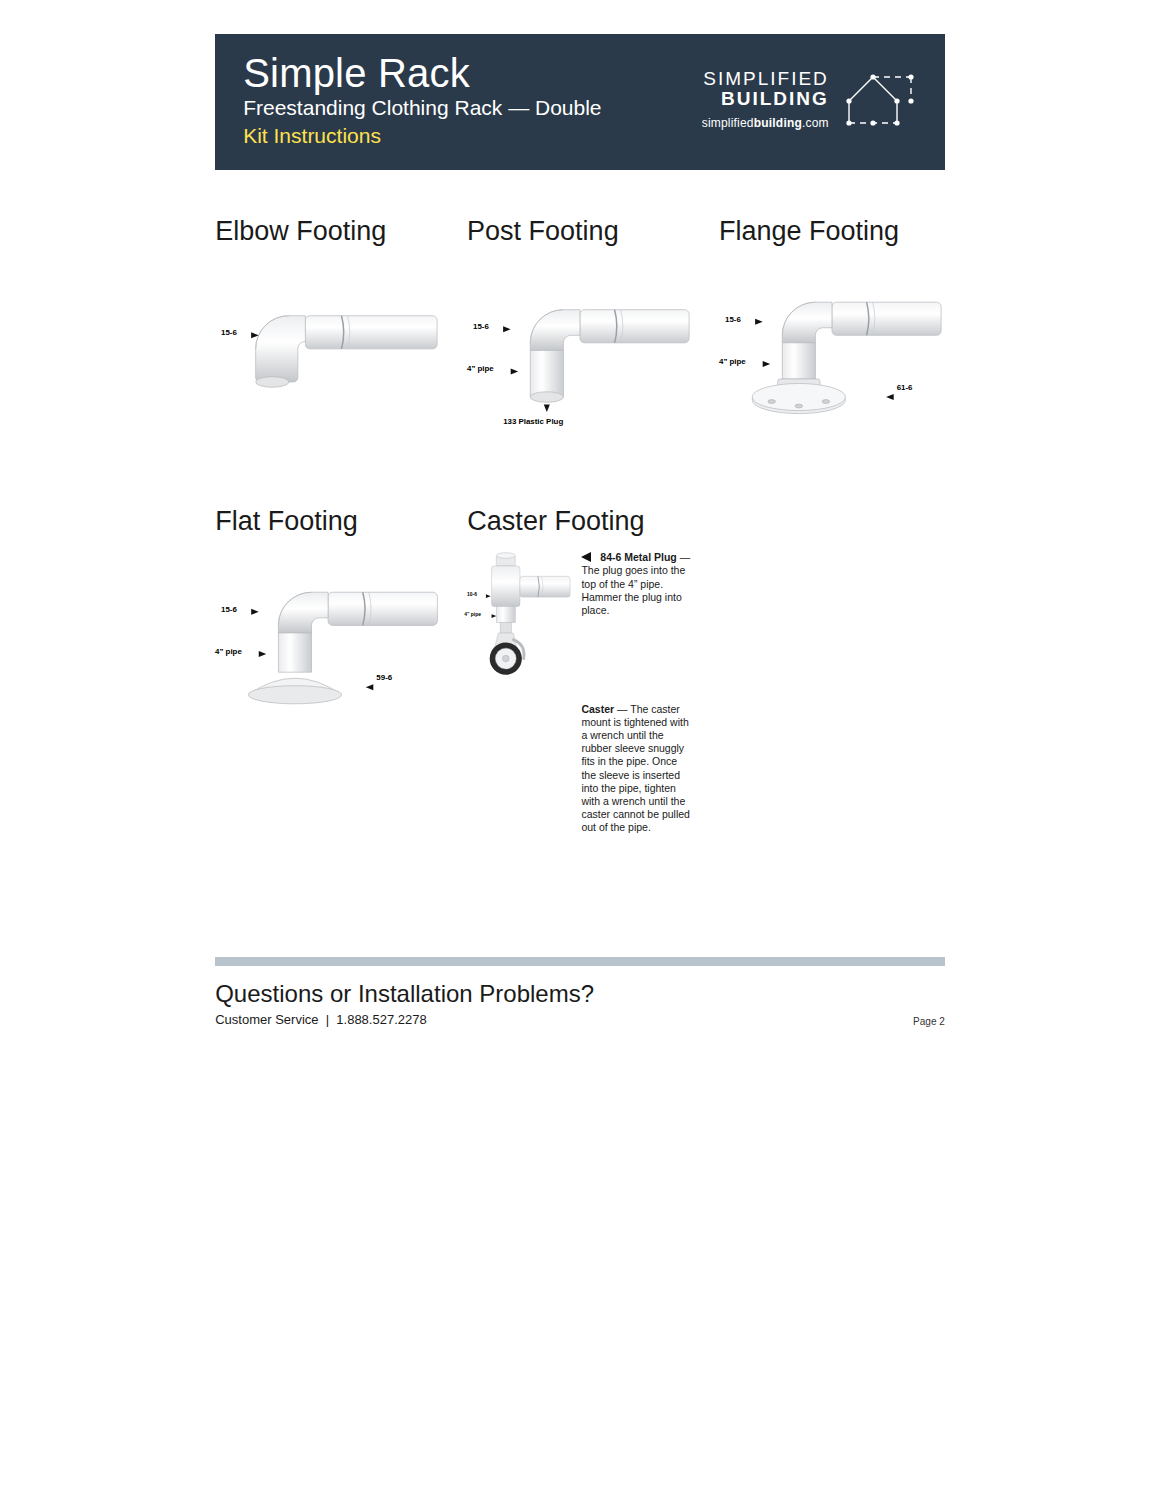Simple Rack
Freestanding Clothing Rack — Double
Kit Instructions
SIMPLIFIED BUILDING simplifiedbuilding.com
Elbow Footing
15-6
Post Footing
15-6 4” pipe 133 Plastic Plug
Flange Footing
15-6 4” pipe 61-6
Flat Footing
15-6 4” pipe 59-6
Caster Footing
10-6 4” pipe
84-6 Metal Plug — The plug goes into the top of the 4” pipe. Hammer the plug into place.
Caster — The caster mount is tightened with a wrench until the rubber sleeve snuggly fits in the pipe. Once the sleeve is inserted into the pipe, tighten with a wrench until the caster cannot be pulled out of the pipe.
Questions or Installation Problems?
Customer Service | 1.888.527.2278
Page 2